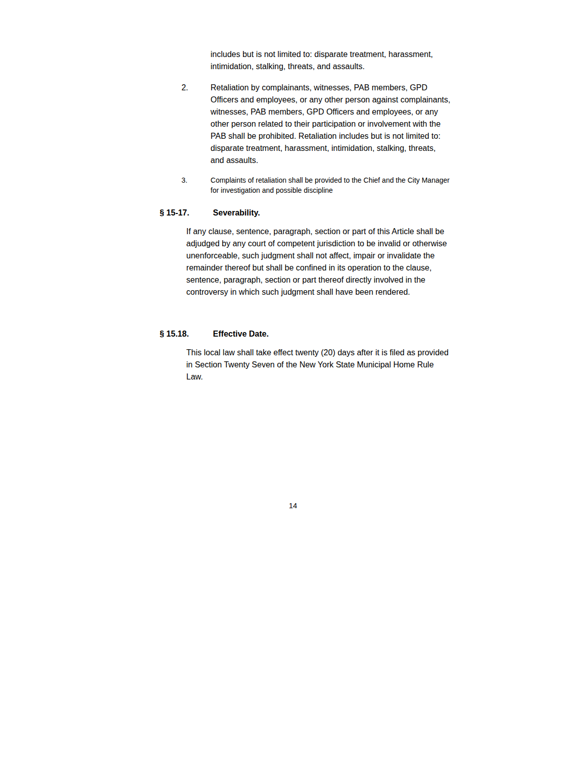includes but is not limited to: disparate treatment, harassment, intimidation, stalking, threats, and assaults.
2. Retaliation by complainants, witnesses, PAB members, GPD Officers and employees, or any other person against complainants, witnesses, PAB members, GPD Officers and employees, or any other person related to their participation or involvement with the PAB shall be prohibited. Retaliation includes but is not limited to: disparate treatment, harassment, intimidation, stalking, threats, and assaults.
3. Complaints of retaliation shall be provided to the Chief and the City Manager for investigation and possible discipline
§ 15-17. Severability.
If any clause, sentence, paragraph, section or part of this Article shall be adjudged by any court of competent jurisdiction to be invalid or otherwise unenforceable, such judgment shall not affect, impair or invalidate the remainder thereof but shall be confined in its operation to the clause, sentence, paragraph, section or part thereof directly involved in the controversy in which such judgment shall have been rendered.
§ 15.18. Effective Date.
This local law shall take effect twenty (20) days after it is filed as provided in Section Twenty Seven of the New York State Municipal Home Rule Law.
14